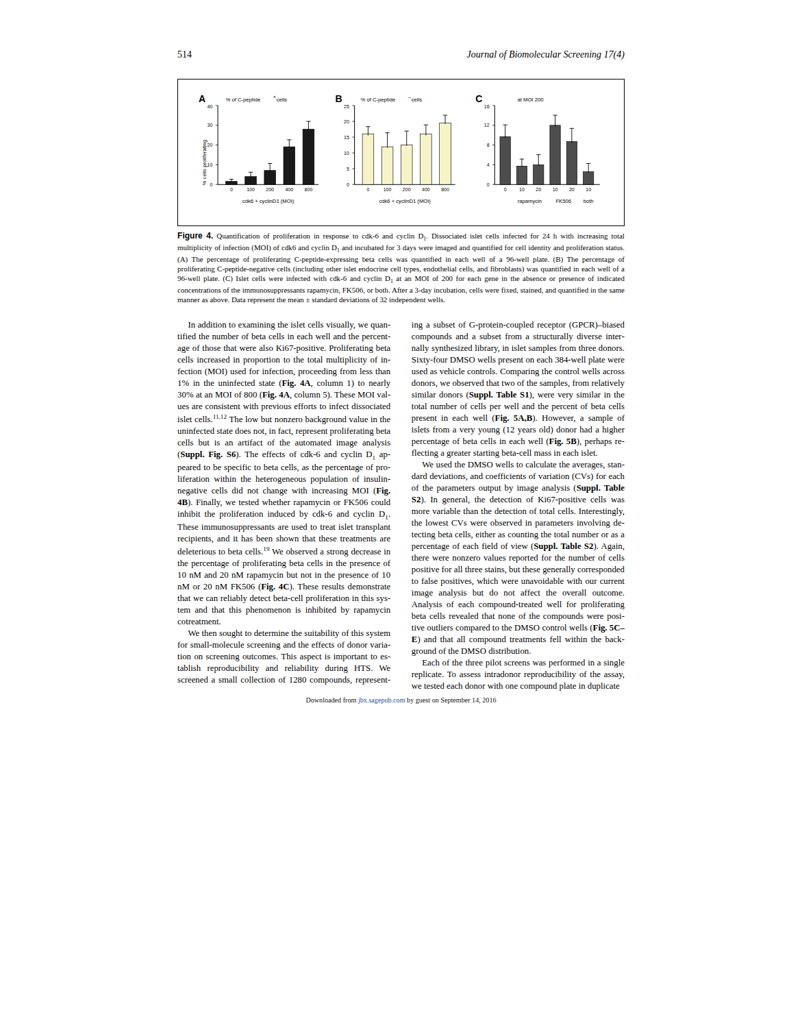514
Journal of Biomolecular Screening 17(4)
A % of C-peptide + cells 0 10 20 30 40 0 100 200 400 800 cdk6 + cyclinD1 (MOI) % cells proliferating B % of C-peptide – cells 0 5 10 15 20 25 0 100 200 400 800 cdk6 + cyclinD1 (MOI) C at MOI 200 0 4 8 12 16 0 10 20 10 20 10 rapamycin FK506 both
Figure 4. Quantification of proliferation in response to cdk-6 and cyclin D1. Dissociated islet cells infected for 24 h with increasing total multiplicity of infection (MOI) of cdk6 and cyclin D1 and incubated for 3 days were imaged and quantified for cell identity and proliferation status. (A) The percentage of proliferating C-peptide-expressing beta cells was quantified in each well of a 96-well plate. (B) The percentage of proliferating C-peptide-negative cells (including other islet endocrine cell types, endothelial cells, and fibroblasts) was quantified in each well of a 96-well plate. (C) Islet cells were infected with cdk-6 and cyclin D1 at an MOI of 200 for each gene in the absence or presence of indicated concentrations of the immunosuppressants rapamycin, FK506, or both. After a 3-day incubation, cells were fixed, stained, and quantified in the same manner as above. Data represent the mean ± standard deviations of 32 independent wells.
In addition to examining the islet cells visually, we quantified the number of beta cells in each well and the percentage of those that were also Ki67-positive. Proliferating beta cells increased in proportion to the total multiplicity of infection (MOI) used for infection, proceeding from less than 1% in the uninfected state (Fig. 4A, column 1) to nearly 30% at an MOI of 800 (Fig. 4A, column 5). These MOI values are consistent with previous efforts to infect dissociated islet cells.11,12 The low but nonzero background value in the uninfected state does not, in fact, represent proliferating beta cells but is an artifact of the automated image analysis (Suppl. Fig. S6). The effects of cdk-6 and cyclin D1 appeared to be specific to beta cells, as the percentage of proliferation within the heterogeneous population of insulin-negative cells did not change with increasing MOI (Fig. 4B). Finally, we tested whether rapamycin or FK506 could inhibit the proliferation induced by cdk-6 and cyclin D1. These immunosuppressants are used to treat islet transplant recipients, and it has been shown that these treatments are deleterious to beta cells.19 We observed a strong decrease in the percentage of proliferating beta cells in the presence of 10 nM and 20 nM rapamycin but not in the presence of 10 nM or 20 nM FK506 (Fig. 4C). These results demonstrate that we can reliably detect beta-cell proliferation in this system and that this phenomenon is inhibited by rapamycin cotreatment.
We then sought to determine the suitability of this system for small-molecule screening and the effects of donor variation on screening outcomes. This aspect is important to establish reproducibility and reliability during HTS. We screened a small collection of 1280 compounds, representing a subset of G-protein-coupled receptor (GPCR)–biased compounds and a subset from a structurally diverse internally synthesized library, in islet samples from three donors. Sixty-four DMSO wells present on each 384-well plate were used as vehicle controls. Comparing the control wells across donors, we observed that two of the samples, from relatively similar donors (Suppl. Table S1), were very similar in the total number of cells per well and the percent of beta cells present in each well (Fig. 5A,B). However, a sample of islets from a very young (12 years old) donor had a higher percentage of beta cells in each well (Fig. 5B), perhaps reflecting a greater starting beta-cell mass in each islet.
We used the DMSO wells to calculate the averages, standard deviations, and coefficients of variation (CVs) for each of the parameters output by image analysis (Suppl. Table S2). In general, the detection of Ki67-positive cells was more variable than the detection of total cells. Interestingly, the lowest CVs were observed in parameters involving detecting beta cells, either as counting the total number or as a percentage of each field of view (Suppl. Table S2). Again, there were nonzero values reported for the number of cells positive for all three stains, but these generally corresponded to false positives, which were unavoidable with our current image analysis but do not affect the overall outcome. Analysis of each compound-treated well for proliferating beta cells revealed that none of the compounds were positive outliers compared to the DMSO control wells (Fig. 5C–E) and that all compound treatments fell within the background of the DMSO distribution.
Each of the three pilot screens was performed in a single replicate. To assess intradonor reproducibility of the assay, we tested each donor with one compound plate in duplicate
Downloaded from jbx.sagepub.com by guest on September 14, 2016